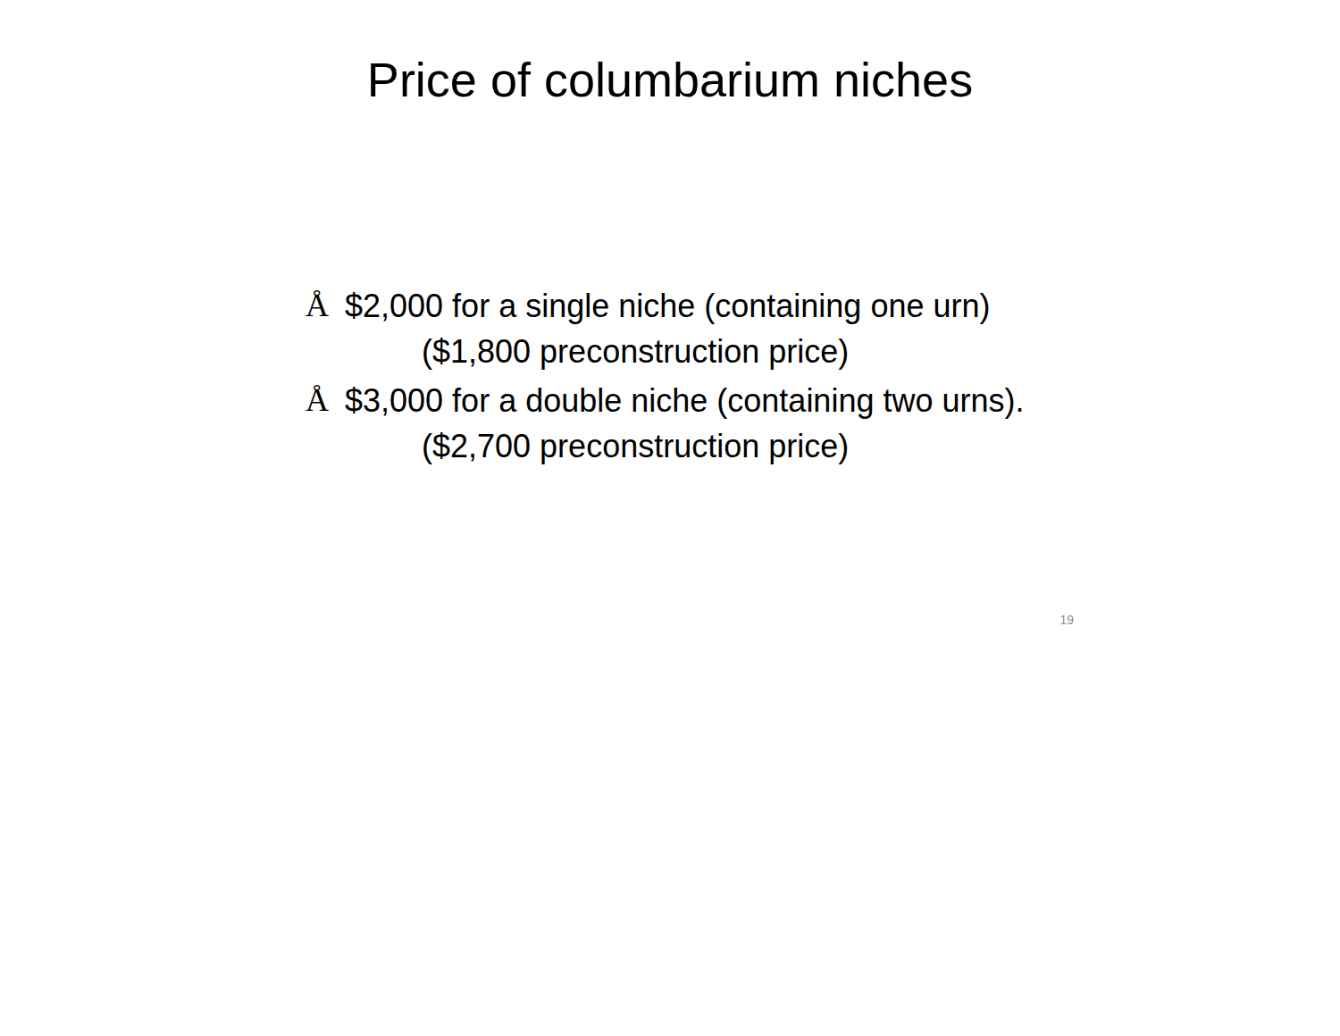Price of columbarium niches
$2,000 for a single niche (containing one urn)
($1,800 preconstruction price)
$3,000 for a double niche (containing two urns).
($2,700 preconstruction price)
19